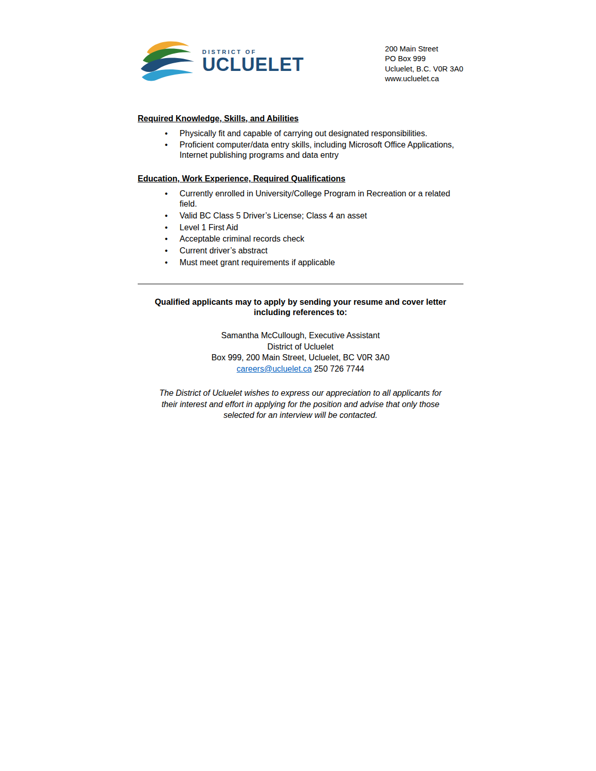District of
Ucluelet
200 Main Street
PO Box 999
Ucluelet, B.C. V0R 3A0
www.ucluelet.ca
Required Knowledge, Skills, and Abilities
Physically fit and capable of carrying out designated responsibilities.
Proficient computer/data entry skills, including Microsoft Office Applications, Internet publishing programs and data entry
Education, Work Experience, Required Qualifications
Currently enrolled in University/College Program in Recreation or a related field.
Valid BC Class 5 Driver’s License; Class 4 an asset
Level 1 First Aid
Acceptable criminal records check
Current driver’s abstract
Must meet grant requirements if applicable
Qualified applicants may to apply by sending your resume and cover letter including references to:
Samantha McCullough, Executive Assistant
District of Ucluelet
Box 999, 200 Main Street, Ucluelet, BC V0R 3A0
careers@ucluelet.ca 250 726 7744
The District of Ucluelet wishes to express our appreciation to all applicants for their interest and effort in applying for the position and advise that only those selected for an interview will be contacted.